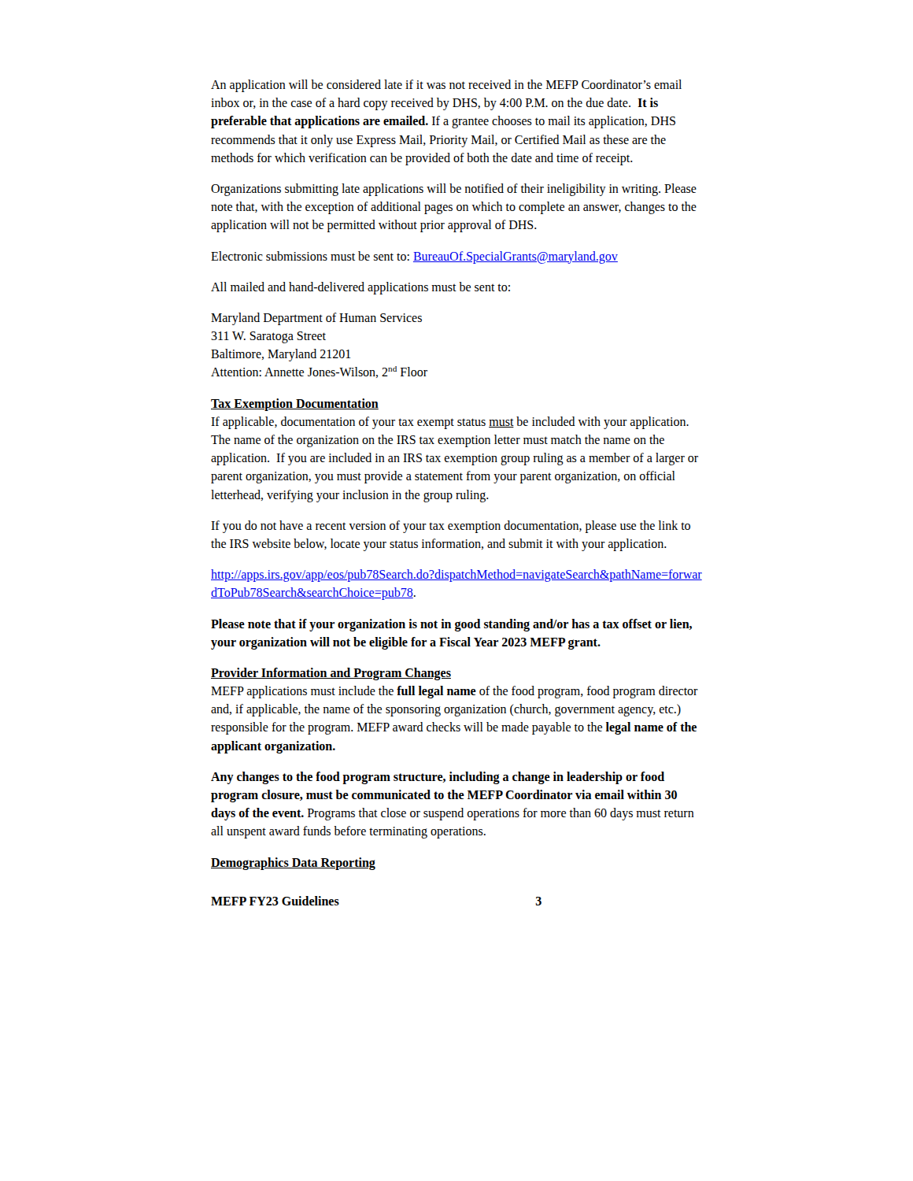An application will be considered late if it was not received in the MEFP Coordinator’s email inbox or, in the case of a hard copy received by DHS, by 4:00 P.M. on the due date. It is preferable that applications are emailed. If a grantee chooses to mail its application, DHS recommends that it only use Express Mail, Priority Mail, or Certified Mail as these are the methods for which verification can be provided of both the date and time of receipt.
Organizations submitting late applications will be notified of their ineligibility in writing. Please note that, with the exception of additional pages on which to complete an answer, changes to the application will not be permitted without prior approval of DHS.
Electronic submissions must be sent to: BureauOf.SpecialGrants@maryland.gov
All mailed and hand-delivered applications must be sent to:
Maryland Department of Human Services 311 W. Saratoga Street Baltimore, Maryland 21201 Attention: Annette Jones-Wilson, 2nd Floor
Tax Exemption Documentation
If applicable, documentation of your tax exempt status must be included with your application. The name of the organization on the IRS tax exemption letter must match the name on the application. If you are included in an IRS tax exemption group ruling as a member of a larger or parent organization, you must provide a statement from your parent organization, on official letterhead, verifying your inclusion in the group ruling.
If you do not have a recent version of your tax exemption documentation, please use the link to the IRS website below, locate your status information, and submit it with your application.
http://apps.irs.gov/app/eos/pub78Search.do?dispatchMethod=navigateSearch&pathName=forwardToPub78Search&searchChoice=pub78.
Please note that if your organization is not in good standing and/or has a tax offset or lien, your organization will not be eligible for a Fiscal Year 2023 MEFP grant.
Provider Information and Program Changes
MEFP applications must include the full legal name of the food program, food program director and, if applicable, the name of the sponsoring organization (church, government agency, etc.) responsible for the program. MEFP award checks will be made payable to the legal name of the applicant organization.
Any changes to the food program structure, including a change in leadership or food program closure, must be communicated to the MEFP Coordinator via email within 30 days of the event. Programs that close or suspend operations for more than 60 days must return all unspent award funds before terminating operations.
Demographics Data Reporting
MEFP FY23 Guidelines3